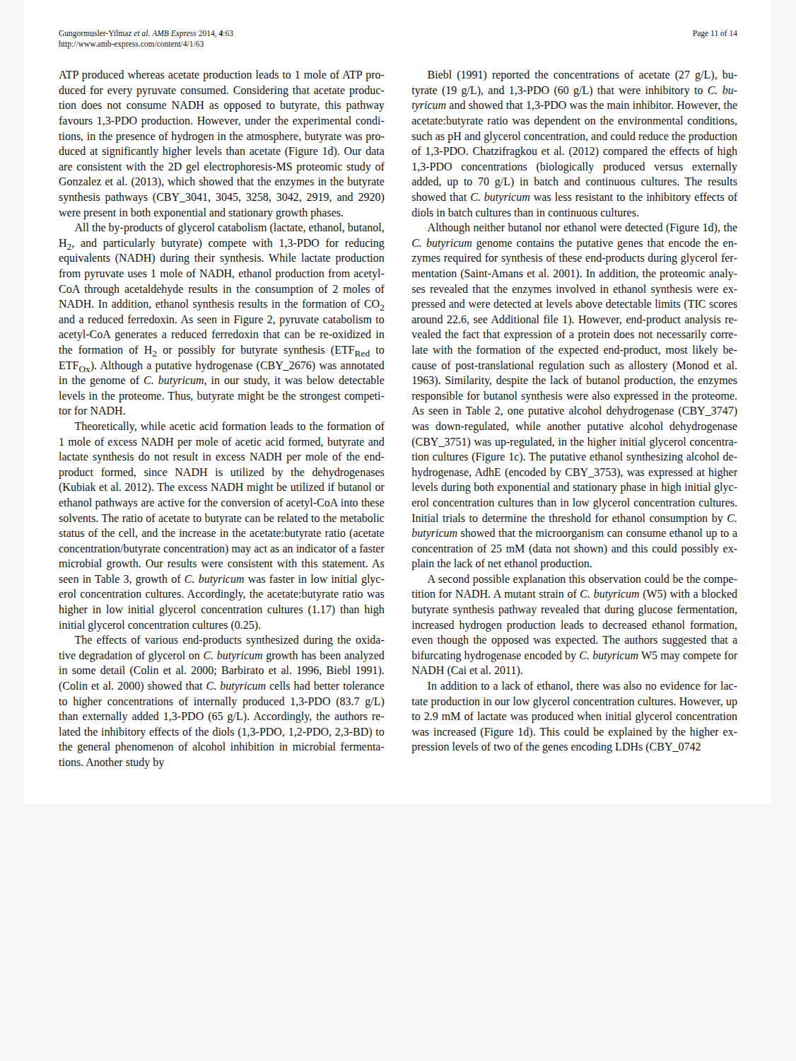Gungormusler-Yilmaz et al. AMB Express 2014, 4:63 http://www.amb-express.com/content/4/1/63
Page 11 of 14
ATP produced whereas acetate production leads to 1 mole of ATP produced for every pyruvate consumed. Considering that acetate production does not consume NADH as opposed to butyrate, this pathway favours 1,3-PDO production. However, under the experimental conditions, in the presence of hydrogen in the atmosphere, butyrate was produced at significantly higher levels than acetate (Figure 1d). Our data are consistent with the 2D gel electrophoresis-MS proteomic study of Gonzalez et al. (2013), which showed that the enzymes in the butyrate synthesis pathways (CBY_3041, 3045, 3258, 3042, 2919, and 2920) were present in both exponential and stationary growth phases.
All the by-products of glycerol catabolism (lactate, ethanol, butanol, H2, and particularly butyrate) compete with 1,3-PDO for reducing equivalents (NADH) during their synthesis. While lactate production from pyruvate uses 1 mole of NADH, ethanol production from acetyl-CoA through acetaldehyde results in the consumption of 2 moles of NADH. In addition, ethanol synthesis results in the formation of CO2 and a reduced ferredoxin. As seen in Figure 2, pyruvate catabolism to acetyl-CoA generates a reduced ferredoxin that can be re-oxidized in the formation of H2 or possibly for butyrate synthesis (ETFRed to ETFOx). Although a putative hydrogenase (CBY_2676) was annotated in the genome of C. butyricum, in our study, it was below detectable levels in the proteome. Thus, butyrate might be the strongest competitor for NADH.
Theoretically, while acetic acid formation leads to the formation of 1 mole of excess NADH per mole of acetic acid formed, butyrate and lactate synthesis do not result in excess NADH per mole of the end-product formed, since NADH is utilized by the dehydrogenases (Kubiak et al. 2012). The excess NADH might be utilized if butanol or ethanol pathways are active for the conversion of acetyl-CoA into these solvents. The ratio of acetate to butyrate can be related to the metabolic status of the cell, and the increase in the acetate:butyrate ratio (acetate concentration/butyrate concentration) may act as an indicator of a faster microbial growth. Our results were consistent with this statement. As seen in Table 3, growth of C. butyricum was faster in low initial glycerol concentration cultures. Accordingly, the acetate:butyrate ratio was higher in low initial glycerol concentration cultures (1.17) than high initial glycerol concentration cultures (0.25).
The effects of various end-products synthesized during the oxidative degradation of glycerol on C. butyricum growth has been analyzed in some detail (Colin et al. 2000; Barbirato et al. 1996, Biebl 1991). (Colin et al. 2000) showed that C. butyricum cells had better tolerance to higher concentrations of internally produced 1,3-PDO (83.7 g/L) than externally added 1,3-PDO (65 g/L). Accordingly, the authors related the inhibitory effects of the diols (1,3-PDO, 1,2-PDO, 2,3-BD) to the general phenomenon of alcohol inhibition in microbial fermentations. Another study by
Biebl (1991) reported the concentrations of acetate (27 g/L), butyrate (19 g/L), and 1,3-PDO (60 g/L) that were inhibitory to C. butyricum and showed that 1,3-PDO was the main inhibitor. However, the acetate:butyrate ratio was dependent on the environmental conditions, such as pH and glycerol concentration, and could reduce the production of 1,3-PDO. Chatzifragkou et al. (2012) compared the effects of high 1,3-PDO concentrations (biologically produced versus externally added, up to 70 g/L) in batch and continuous cultures. The results showed that C. butyricum was less resistant to the inhibitory effects of diols in batch cultures than in continuous cultures.
Although neither butanol nor ethanol were detected (Figure 1d), the C. butyricum genome contains the putative genes that encode the enzymes required for synthesis of these end-products during glycerol fermentation (Saint-Amans et al. 2001). In addition, the proteomic analyses revealed that the enzymes involved in ethanol synthesis were expressed and were detected at levels above detectable limits (TIC scores around 22.6, see Additional file 1). However, end-product analysis revealed the fact that expression of a protein does not necessarily correlate with the formation of the expected end-product, most likely because of post-translational regulation such as allostery (Monod et al. 1963). Similarity, despite the lack of butanol production, the enzymes responsible for butanol synthesis were also expressed in the proteome. As seen in Table 2, one putative alcohol dehydrogenase (CBY_3747) was down-regulated, while another putative alcohol dehydrogenase (CBY_3751) was up-regulated, in the higher initial glycerol concentration cultures (Figure 1c). The putative ethanol synthesizing alcohol dehydrogenase, AdhE (encoded by CBY_3753), was expressed at higher levels during both exponential and stationary phase in high initial glycerol concentration cultures than in low glycerol concentration cultures. Initial trials to determine the threshold for ethanol consumption by C. butyricum showed that the microorganism can consume ethanol up to a concentration of 25 mM (data not shown) and this could possibly explain the lack of net ethanol production.
A second possible explanation this observation could be the competition for NADH. A mutant strain of C. butyricum (W5) with a blocked butyrate synthesis pathway revealed that during glucose fermentation, increased hydrogen production leads to decreased ethanol formation, even though the opposed was expected. The authors suggested that a bifurcating hydrogenase encoded by C. butyricum W5 may compete for NADH (Cai et al. 2011).
In addition to a lack of ethanol, there was also no evidence for lactate production in our low glycerol concentration cultures. However, up to 2.9 mM of lactate was produced when initial glycerol concentration was increased (Figure 1d). This could be explained by the higher expression levels of two of the genes encoding LDHs (CBY_0742